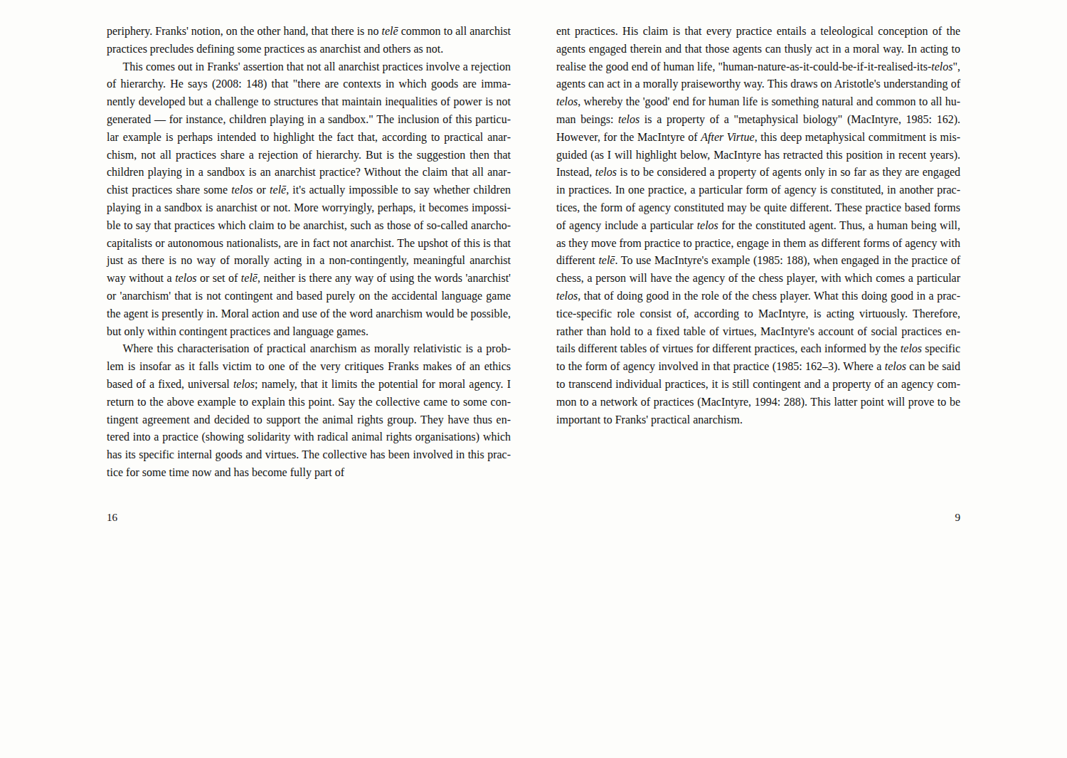periphery. Franks' notion, on the other hand, that there is no telē common to all anarchist practices precludes defining some practices as anarchist and others as not.
This comes out in Franks' assertion that not all anarchist practices involve a rejection of hierarchy. He says (2008: 148) that "there are contexts in which goods are immanently developed but a challenge to structures that maintain inequalities of power is not generated — for instance, children playing in a sandbox." The inclusion of this particular example is perhaps intended to highlight the fact that, according to practical anarchism, not all practices share a rejection of hierarchy. But is the suggestion then that children playing in a sandbox is an anarchist practice? Without the claim that all anarchist practices share some telos or telē, it's actually impossible to say whether children playing in a sandbox is anarchist or not. More worryingly, perhaps, it becomes impossible to say that practices which claim to be anarchist, such as those of so-called anarcho-capitalists or autonomous nationalists, are in fact not anarchist. The upshot of this is that just as there is no way of morally acting in a non-contingently, meaningful anarchist way without a telos or set of telē, neither is there any way of using the words 'anarchist' or 'anarchism' that is not contingent and based purely on the accidental language game the agent is presently in. Moral action and use of the word anarchism would be possible, but only within contingent practices and language games.
Where this characterisation of practical anarchism as morally relativistic is a problem is insofar as it falls victim to one of the very critiques Franks makes of an ethics based of a fixed, universal telos; namely, that it limits the potential for moral agency. I return to the above example to explain this point. Say the collective came to some contingent agreement and decided to support the animal rights group. They have thus entered into a practice (showing solidarity with radical animal rights organisations) which has its specific internal goods and virtues. The collective has been involved in this practice for some time now and has become fully part of
16
ent practices. His claim is that every practice entails a teleological conception of the agents engaged therein and that those agents can thusly act in a moral way. In acting to realise the good end of human life, "human-nature-as-it-could-be-if-it-realised-its-telos", agents can act in a morally praiseworthy way. This draws on Aristotle's understanding of telos, whereby the 'good' end for human life is something natural and common to all human beings: telos is a property of a "metaphysical biology" (MacIntyre, 1985: 162). However, for the MacIntyre of After Virtue, this deep metaphysical commitment is misguided (as I will highlight below, MacIntyre has retracted this position in recent years). Instead, telos is to be considered a property of agents only in so far as they are engaged in practices. In one practice, a particular form of agency is constituted, in another practices, the form of agency constituted may be quite different. These practice based forms of agency include a particular telos for the constituted agent. Thus, a human being will, as they move from practice to practice, engage in them as different forms of agency with different telē. To use MacIntyre's example (1985: 188), when engaged in the practice of chess, a person will have the agency of the chess player, with which comes a particular telos, that of doing good in the role of the chess player. What this doing good in a practice-specific role consist of, according to MacIntyre, is acting virtuously. Therefore, rather than hold to a fixed table of virtues, MacIntyre's account of social practices entails different tables of virtues for different practices, each informed by the telos specific to the form of agency involved in that practice (1985: 162–3). Where a telos can be said to transcend individual practices, it is still contingent and a property of an agency common to a network of practices (MacIntyre, 1994: 288). This latter point will prove to be important to Franks' practical anarchism.
9